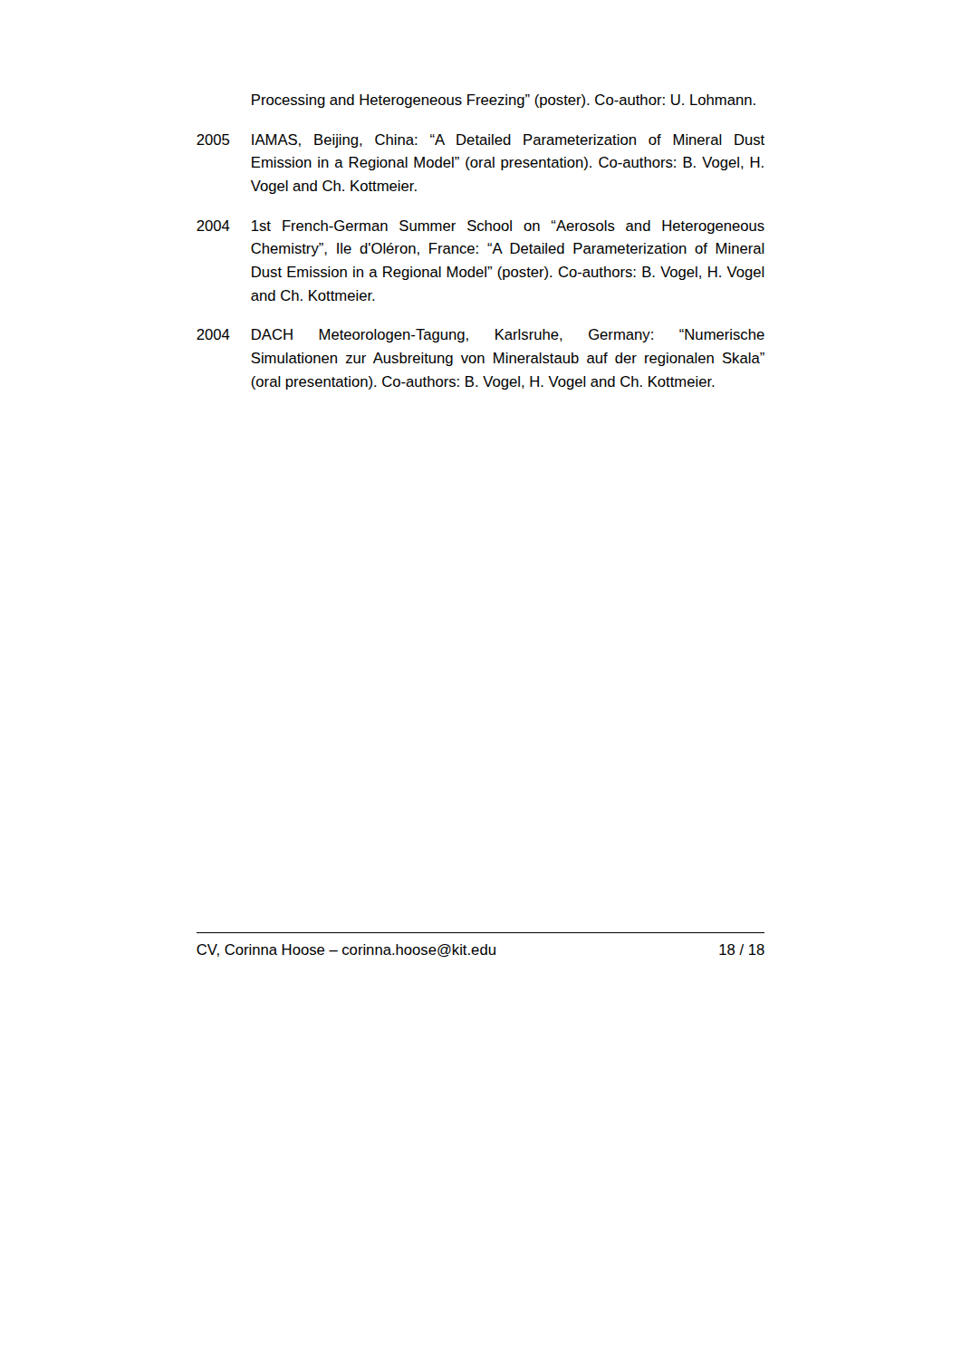Processing and Heterogeneous Freezing” (poster). Co-author: U. Lohmann.
2005
IAMAS, Beijing, China: “A Detailed Parameterization of Mineral Dust Emission in a Regional Model” (oral presentation). Co-authors: B. Vogel, H. Vogel and Ch. Kottmeier.
2004
1st French-German Summer School on “Aerosols and Heterogeneous Chemistry”, Ile d'Oléron, France: “A Detailed Parameterization of Mineral Dust Emission in a Regional Model” (poster). Co-authors: B. Vogel, H. Vogel and Ch. Kottmeier.
2004
DACH Meteorologen-Tagung, Karlsruhe, Germany: “Numerische Simulationen zur Ausbreitung von Mineralstaub auf der regionalen Skala” (oral presentation). Co-authors: B. Vogel, H. Vogel and Ch. Kottmeier.
CV, Corinna Hoose – corinna.hoose@kit.edu 18 / 18